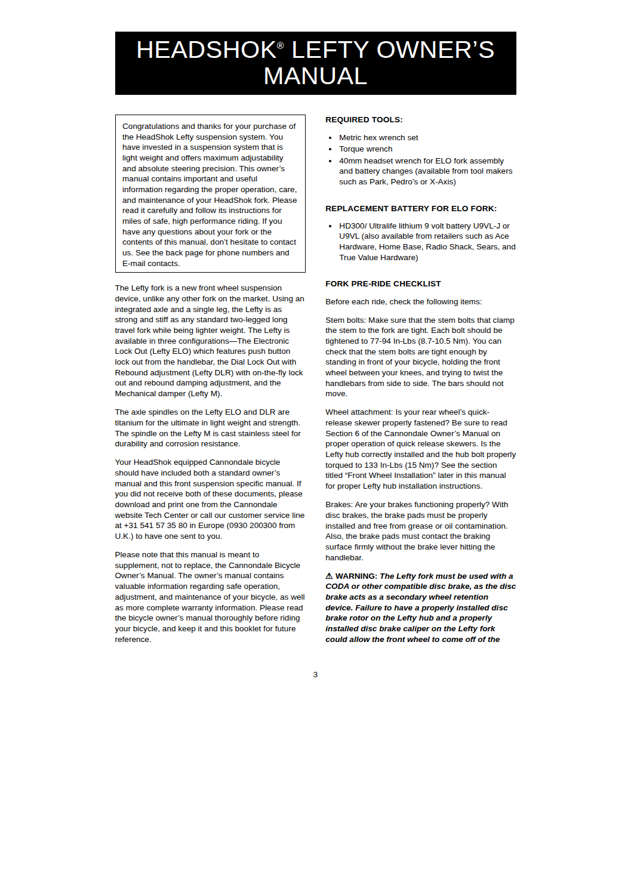HEADSHOK® LEFTY OWNER’S MANUAL
Congratulations and thanks for your purchase of the HeadShok Lefty suspension system. You have invested in a suspension system that is light weight and offers maximum adjustability and absolute steering precision. This owner’s manual contains important and useful information regarding the proper operation, care, and maintenance of your HeadShok fork. Please read it carefully and follow its instructions for miles of safe, high performance riding. If you have any questions about your fork or the contents of this manual, don’t hesitate to contact us. See the back page for phone numbers and E-mail contacts.
The Lefty fork is a new front wheel suspension device, unlike any other fork on the market. Using an integrated axle and a single leg, the Lefty is as strong and stiff as any standard two-legged long travel fork while being lighter weight. The Lefty is available in three configurations—The Electronic Lock Out (Lefty ELO) which features push button lock out from the handlebar, the Dial Lock Out with Rebound adjustment (Lefty DLR) with on-the-fly lock out and rebound damping adjustment, and the Mechanical damper (Lefty M).
The axle spindles on the Lefty ELO and DLR are titanium for the ultimate in light weight and strength. The spindle on the Lefty M is cast stainless steel for durability and corrosion resistance.
Your HeadShok equipped Cannondale bicycle should have included both a standard owner’s manual and this front suspension specific manual. If you did not receive both of these documents, please download and print one from the Cannondale website Tech Center or call our customer service line at +31 541 57 35 80 in Europe (0930 200300 from U.K.) to have one sent to you.
Please note that this manual is meant to supplement, not to replace, the Cannondale Bicycle Owner’s Manual. The owner’s manual contains valuable information regarding safe operation, adjustment, and maintenance of your bicycle, as well as more complete warranty information. Please read the bicycle owner’s manual thoroughly before riding your bicycle, and keep it and this booklet for future reference.
REQUIRED TOOLS:
Metric hex wrench set
Torque wrench
40mm headset wrench for ELO fork assembly and battery changes (available from tool makers such as Park, Pedro’s or X-Axis)
REPLACEMENT BATTERY FOR ELO FORK:
HD300/ Ultralife lithium 9 volt battery U9VL-J or U9VL (also available from retailers such as Ace Hardware, Home Base, Radio Shack, Sears, and True Value Hardware)
FORK PRE-RIDE CHECKLIST
Before each ride, check the following items:
Stem bolts: Make sure that the stem bolts that clamp the stem to the fork are tight. Each bolt should be tightened to 77-94 In-Lbs (8.7-10.5 Nm). You can check that the stem bolts are tight enough by standing in front of your bicycle, holding the front wheel between your knees, and trying to twist the handlebars from side to side. The bars should not move.
Wheel attachment: Is your rear wheel’s quick-release skewer properly fastened? Be sure to read Section 6 of the Cannondale Owner’s Manual on proper operation of quick release skewers. Is the Lefty hub correctly installed and the hub bolt properly torqued to 133 In-Lbs (15 Nm)? See the section titled “Front Wheel Installation” later in this manual for proper Lefty hub installation instructions.
Brakes: Are your brakes functioning properly? With disc brakes, the brake pads must be properly installed and free from grease or oil contamination. Also, the brake pads must contact the braking surface firmly without the brake lever hitting the handlebar.
⚠ WARNING: The Lefty fork must be used with a CODA or other compatible disc brake, as the disc brake acts as a secondary wheel retention device. Failure to have a properly installed disc brake rotor on the Lefty hub and a properly installed disc brake caliper on the Lefty fork could allow the front wheel to come off of the
3